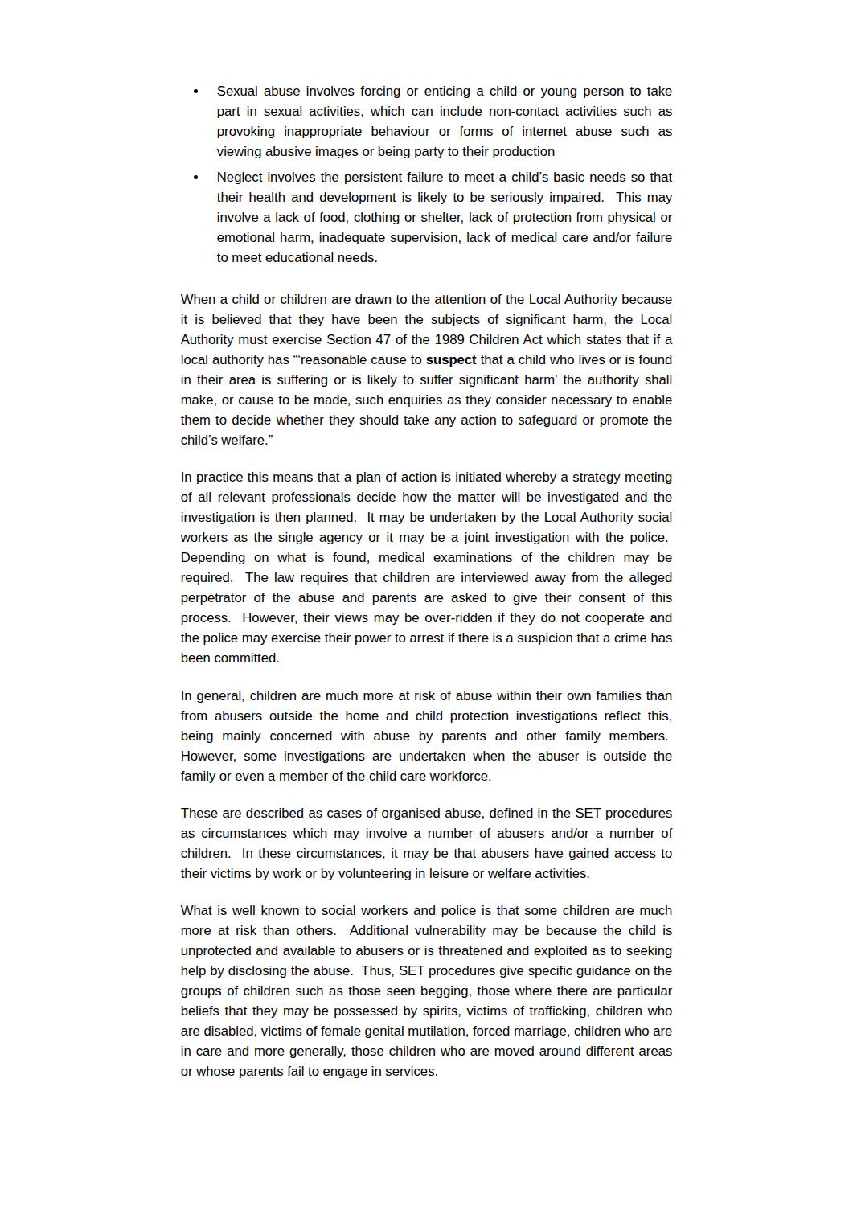Sexual abuse involves forcing or enticing a child or young person to take part in sexual activities, which can include non-contact activities such as provoking inappropriate behaviour or forms of internet abuse such as viewing abusive images or being party to their production
Neglect involves the persistent failure to meet a child’s basic needs so that their health and development is likely to be seriously impaired. This may involve a lack of food, clothing or shelter, lack of protection from physical or emotional harm, inadequate supervision, lack of medical care and/or failure to meet educational needs.
When a child or children are drawn to the attention of the Local Authority because it is believed that they have been the subjects of significant harm, the Local Authority must exercise Section 47 of the 1989 Children Act which states that if a local authority has “‘reasonable cause to suspect that a child who lives or is found in their area is suffering or is likely to suffer significant harm’ the authority shall make, or cause to be made, such enquiries as they consider necessary to enable them to decide whether they should take any action to safeguard or promote the child’s welfare.”
In practice this means that a plan of action is initiated whereby a strategy meeting of all relevant professionals decide how the matter will be investigated and the investigation is then planned. It may be undertaken by the Local Authority social workers as the single agency or it may be a joint investigation with the police. Depending on what is found, medical examinations of the children may be required. The law requires that children are interviewed away from the alleged perpetrator of the abuse and parents are asked to give their consent of this process. However, their views may be over-ridden if they do not cooperate and the police may exercise their power to arrest if there is a suspicion that a crime has been committed.
In general, children are much more at risk of abuse within their own families than from abusers outside the home and child protection investigations reflect this, being mainly concerned with abuse by parents and other family members. However, some investigations are undertaken when the abuser is outside the family or even a member of the child care workforce.
These are described as cases of organised abuse, defined in the SET procedures as circumstances which may involve a number of abusers and/or a number of children. In these circumstances, it may be that abusers have gained access to their victims by work or by volunteering in leisure or welfare activities.
What is well known to social workers and police is that some children are much more at risk than others. Additional vulnerability may be because the child is unprotected and available to abusers or is threatened and exploited as to seeking help by disclosing the abuse. Thus, SET procedures give specific guidance on the groups of children such as those seen begging, those where there are particular beliefs that they may be possessed by spirits, victims of trafficking, children who are disabled, victims of female genital mutilation, forced marriage, children who are in care and more generally, those children who are moved around different areas or whose parents fail to engage in services.